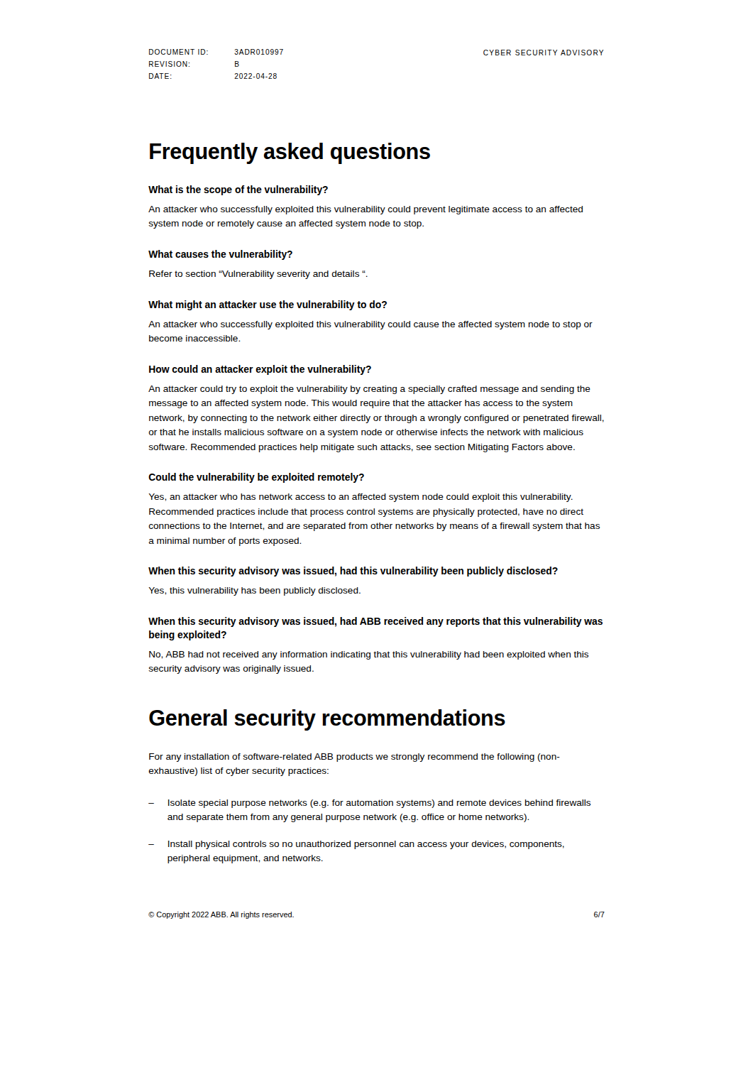Document ID:
3ADR010997
Revision:
B
Date:
2022-04-28
Cyber Security Advisory
Frequently asked questions
What is the scope of the vulnerability?
An attacker who successfully exploited this vulnerability could prevent legitimate access to an affected system node or remotely cause an affected system node to stop.
What causes the vulnerability?
Refer to section “Vulnerability severity and details “.
What might an attacker use the vulnerability to do?
An attacker who successfully exploited this vulnerability could cause the affected system node to stop or become inaccessible.
How could an attacker exploit the vulnerability?
An attacker could try to exploit the vulnerability by creating a specially crafted message and sending the message to an affected system node. This would require that the attacker has access to the system network, by connecting to the network either directly or through a wrongly configured or penetrated firewall, or that he installs malicious software on a system node or otherwise infects the network with malicious software. Recommended practices help mitigate such attacks, see section Mitigating Factors above.
Could the vulnerability be exploited remotely?
Yes, an attacker who has network access to an affected system node could exploit this vulnerability. Recommended practices include that process control systems are physically protected, have no direct connections to the Internet, and are separated from other networks by means of a firewall system that has a minimal number of ports exposed.
When this security advisory was issued, had this vulnerability been publicly disclosed?
Yes, this vulnerability has been publicly disclosed.
When this security advisory was issued, had ABB received any reports that this vulnerability was being exploited?
No, ABB had not received any information indicating that this vulnerability had been exploited when this security advisory was originally issued.
General security recommendations
For any installation of software-related ABB products we strongly recommend the following (non-exhaustive) list of cyber security practices:
Isolate special purpose networks (e.g. for automation systems) and remote devices behind firewalls and separate them from any general purpose network (e.g. office or home networks).
Install physical controls so no unauthorized personnel can access your devices, components, peripheral equipment, and networks.
© Copyright 2022 ABB. All rights reserved.
6/7